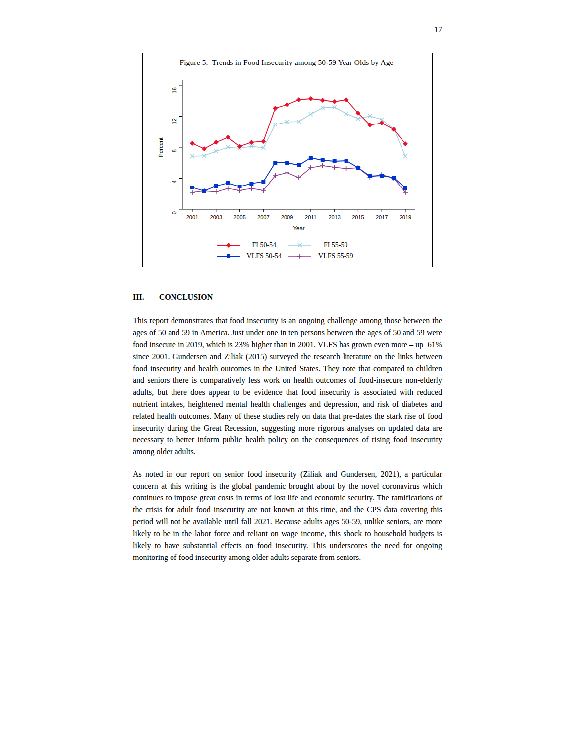17
Figure 5. Trends in Food Insecurity among 50-59 Year Olds by Age
0 4 8 12 16 2001 2003 2005 2007 2009 2011 2013 2015 2017 2019 Percent Year
| | FI 50-54 | | FI 55-59 |
| | VLFS 50-54 | | VLFS 55-59 |
III. CONCLUSION
This report demonstrates that food insecurity is an ongoing challenge among those between the ages of 50 and 59 in America. Just under one in ten persons between the ages of 50 and 59 were food insecure in 2019, which is 23% higher than in 2001. VLFS has grown even more – up 61% since 2001. Gundersen and Ziliak (2015) surveyed the research literature on the links between food insecurity and health outcomes in the United States. They note that compared to children and seniors there is comparatively less work on health outcomes of food-insecure non-elderly adults, but there does appear to be evidence that food insecurity is associated with reduced nutrient intakes, heightened mental health challenges and depression, and risk of diabetes and related health outcomes. Many of these studies rely on data that pre-dates the stark rise of food insecurity during the Great Recession, suggesting more rigorous analyses on updated data are necessary to better inform public health policy on the consequences of rising food insecurity among older adults.
As noted in our report on senior food insecurity (Ziliak and Gundersen, 2021), a particular concern at this writing is the global pandemic brought about by the novel coronavirus which continues to impose great costs in terms of lost life and economic security. The ramifications of the crisis for adult food insecurity are not known at this time, and the CPS data covering this period will not be available until fall 2021. Because adults ages 50-59, unlike seniors, are more likely to be in the labor force and reliant on wage income, this shock to household budgets is likely to have substantial effects on food insecurity. This underscores the need for ongoing monitoring of food insecurity among older adults separate from seniors.